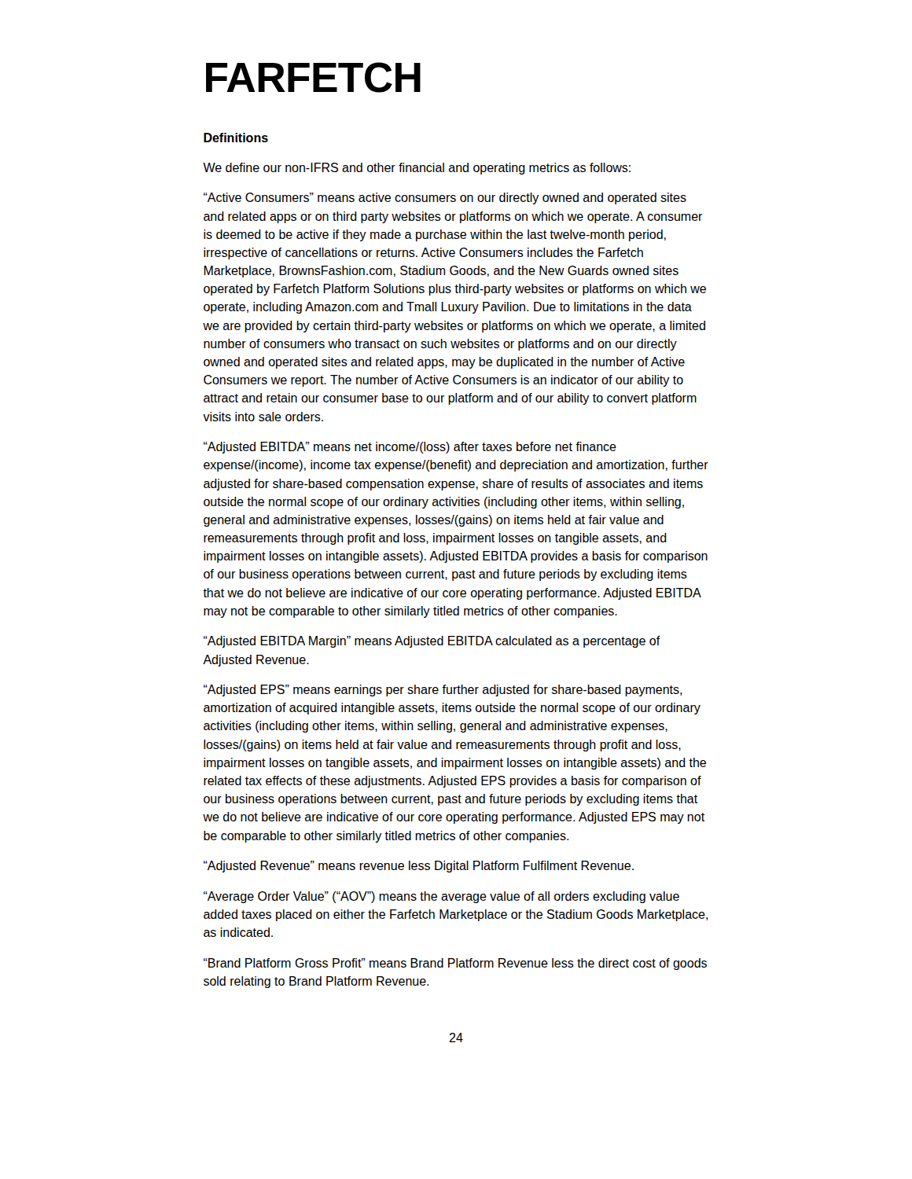FARFETCH
Definitions
We define our non-IFRS and other financial and operating metrics as follows:
“Active Consumers” means active consumers on our directly owned and operated sites and related apps or on third party websites or platforms on which we operate. A consumer is deemed to be active if they made a purchase within the last twelve-month period, irrespective of cancellations or returns. Active Consumers includes the Farfetch Marketplace, BrownsFashion.com, Stadium Goods, and the New Guards owned sites operated by Farfetch Platform Solutions plus third-party websites or platforms on which we operate, including Amazon.com and Tmall Luxury Pavilion. Due to limitations in the data we are provided by certain third-party websites or platforms on which we operate, a limited number of consumers who transact on such websites or platforms and on our directly owned and operated sites and related apps, may be duplicated in the number of Active Consumers we report. The number of Active Consumers is an indicator of our ability to attract and retain our consumer base to our platform and of our ability to convert platform visits into sale orders.
“Adjusted EBITDA” means net income/(loss) after taxes before net finance expense/(income), income tax expense/(benefit) and depreciation and amortization, further adjusted for share-based compensation expense, share of results of associates and items outside the normal scope of our ordinary activities (including other items, within selling, general and administrative expenses, losses/(gains) on items held at fair value and remeasurements through profit and loss, impairment losses on tangible assets, and impairment losses on intangible assets). Adjusted EBITDA provides a basis for comparison of our business operations between current, past and future periods by excluding items that we do not believe are indicative of our core operating performance. Adjusted EBITDA may not be comparable to other similarly titled metrics of other companies.
“Adjusted EBITDA Margin” means Adjusted EBITDA calculated as a percentage of Adjusted Revenue.
“Adjusted EPS” means earnings per share further adjusted for share-based payments, amortization of acquired intangible assets, items outside the normal scope of our ordinary activities (including other items, within selling, general and administrative expenses, losses/(gains) on items held at fair value and remeasurements through profit and loss, impairment losses on tangible assets, and impairment losses on intangible assets) and the related tax effects of these adjustments. Adjusted EPS provides a basis for comparison of our business operations between current, past and future periods by excluding items that we do not believe are indicative of our core operating performance. Adjusted EPS may not be comparable to other similarly titled metrics of other companies.
“Adjusted Revenue” means revenue less Digital Platform Fulfilment Revenue.
“Average Order Value” (“AOV”) means the average value of all orders excluding value added taxes placed on either the Farfetch Marketplace or the Stadium Goods Marketplace, as indicated.
“Brand Platform Gross Profit” means Brand Platform Revenue less the direct cost of goods sold relating to Brand Platform Revenue.
24